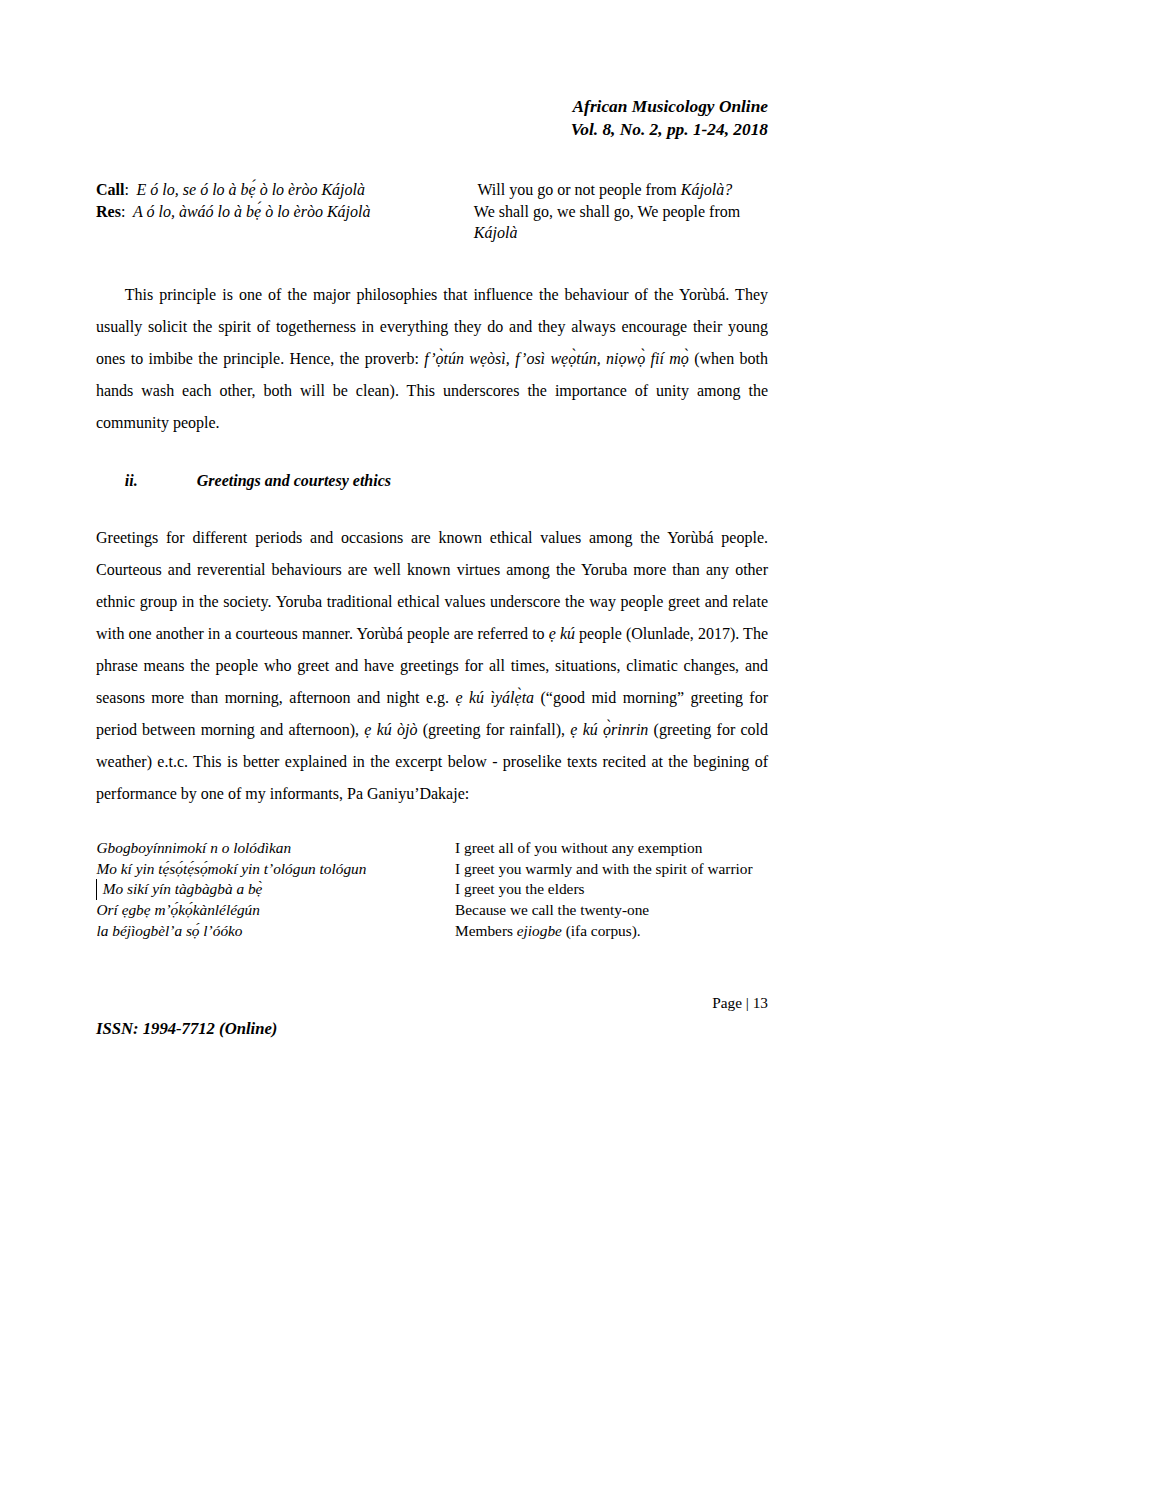African Musicology Online
Vol. 8, No. 2, pp. 1-24, 2018
Call: E ó lo, se ó lo à bẹ́ ò lo èròo Kájolà Will you go or not people from Kájolà?
Res: A ó lo, àwáó lo à bẹ́ ò lo èròo Kájolà We shall go, we shall go, We people from Kájolà
This principle is one of the major philosophies that influence the behaviour of the Yorùbá. They usually solicit the spirit of togetherness in everything they do and they always encourage their young ones to imbibe the principle. Hence, the proverb: f’ọ̀tún wẹòsì, f’osì wẹọ̀tún, niọwọ̀ fií mọ̀ (when both hands wash each other, both will be clean). This underscores the importance of unity among the community people.
ii. Greetings and courtesy ethics
Greetings for different periods and occasions are known ethical values among the Yorùbá people. Courteous and reverential behaviours are well known virtues among the Yoruba more than any other ethnic group in the society. Yoruba traditional ethical values underscore the way people greet and relate with one another in a courteous manner. Yorùbá people are referred to ẹ kú people (Olunlade, 2017). The phrase means the people who greet and have greetings for all times, situations, climatic changes, and seasons more than morning, afternoon and night e.g. ẹ kú ìyálẹ̀ta (“good mid morning” greeting for period between morning and afternoon), ẹ kú òjò (greeting for rainfall), ẹ kú ọ̀rinrin (greeting for cold weather) e.t.c. This is better explained in the excerpt below - proselike texts recited at the begining of performance by one of my informants, Pa Ganiyu’Dakaje:
| Gbogboyínnimokí n o lolódìkan | I greet all of you without any exemption |
| Mo kí yin tẹ́sọ́tẹ́sọ́mokí yin t’ológun tológun | I greet you warmly and with the spirit of warrior |
| Mo sikí yín tàgbàgbà a bẹ̀ | I greet you the elders |
| Orí ẹgbẹ m’ọ́kọ́kànlélégún | Because we call the twenty-one |
| la béjìogbèl’a sọ́ l’óóko | Members ejiogbe (ifa corpus). |
Page | 13
ISSN: 1994-7712 (Online)